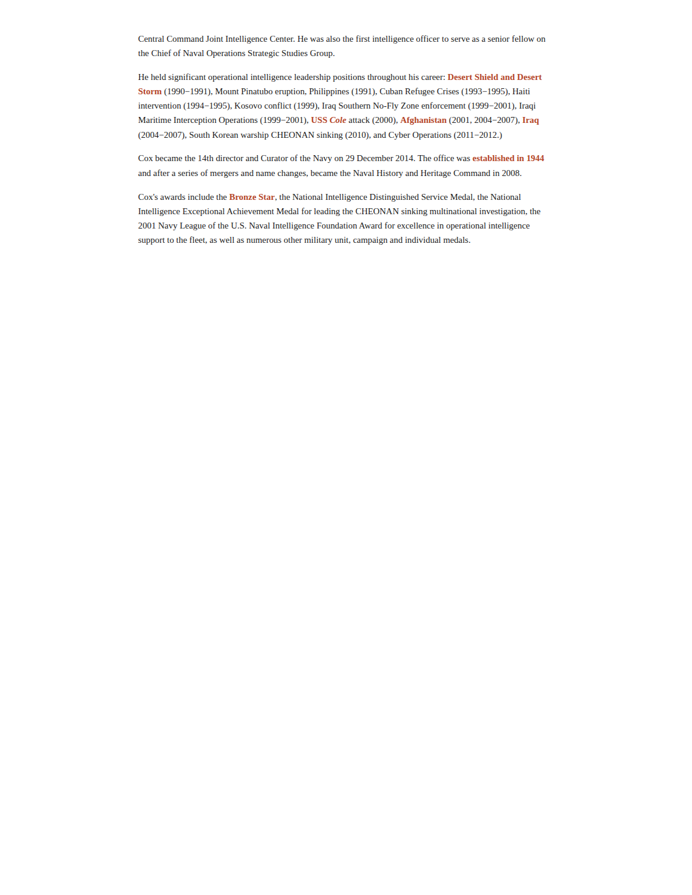Central Command Joint Intelligence Center. He was also the first intelligence officer to serve as a senior fellow on the Chief of Naval Operations Strategic Studies Group.
He held significant operational intelligence leadership positions throughout his career: Desert Shield and Desert Storm (1990−1991), Mount Pinatubo eruption, Philippines (1991), Cuban Refugee Crises (1993−1995), Haiti intervention (1994−1995), Kosovo conflict (1999), Iraq Southern No-Fly Zone enforcement (1999−2001), Iraqi Maritime Interception Operations (1999−2001), USS Cole attack (2000), Afghanistan (2001, 2004−2007), Iraq (2004−2007), South Korean warship CHEONAN sinking (2010), and Cyber Operations (2011−2012.)
Cox became the 14th director and Curator of the Navy on 29 December 2014. The office was established in 1944 and after a series of mergers and name changes, became the Naval History and Heritage Command in 2008.
Cox's awards include the Bronze Star, the National Intelligence Distinguished Service Medal, the National Intelligence Exceptional Achievement Medal for leading the CHEONAN sinking multinational investigation, the 2001 Navy League of the U.S. Naval Intelligence Foundation Award for excellence in operational intelligence support to the fleet, as well as numerous other military unit, campaign and individual medals.